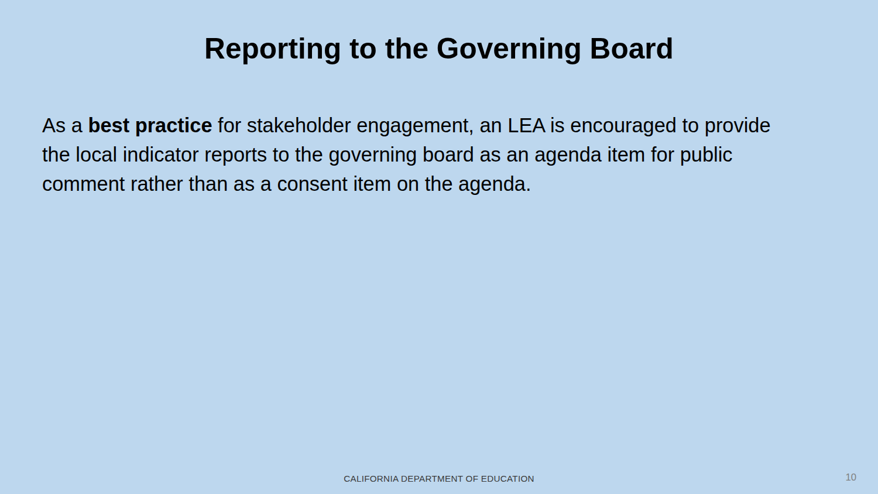Reporting to the Governing Board
As a best practice for stakeholder engagement, an LEA is encouraged to provide the local indicator reports to the governing board as an agenda item for public comment rather than as a consent item on the agenda.
California Department of Education 10